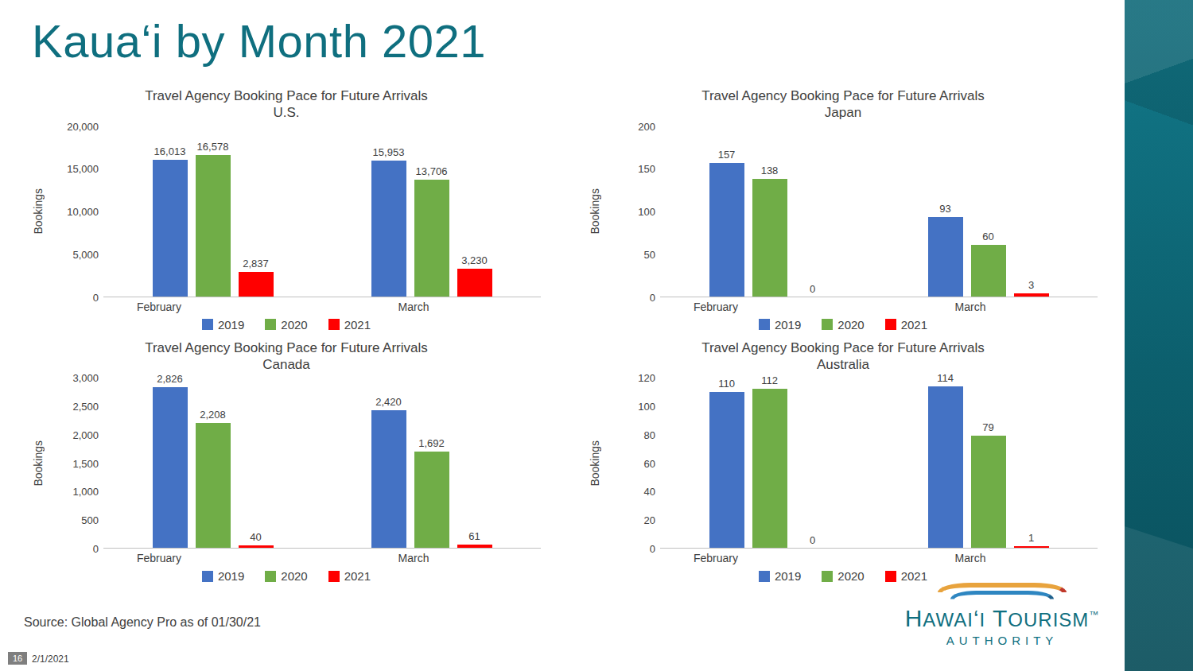Kaua‘i by Month 2021
Travel Agency Booking Pace for Future Arrivals
U.S.
Bookings
20,000 15,000 10,000 5,000 0
16,013
16,578
2,837
15,953
13,706
3,230
February March
2019
2020
2021
Travel Agency Booking Pace for Future Arrivals
Japan
Bookings
200 150 100 50 0
157
138
0
93
60
3
February March
2019
2020
2021
Travel Agency Booking Pace for Future Arrivals
Canada
Bookings
3,000 2,500 2,000 1,500 1,000 500 0
2,826
2,208
40
2,420
1,692
61
February March
2019
2020
2021
Travel Agency Booking Pace for Future Arrivals
Australia
Bookings
120 100 80 60 40 20 0
110
112
0
114
79
1
February March
2019
2020
2021
Source: Global Agency Pro as of 01/30/21
HAWAI‘I TOURISM™
AUTHORITY
16
2/1/2021